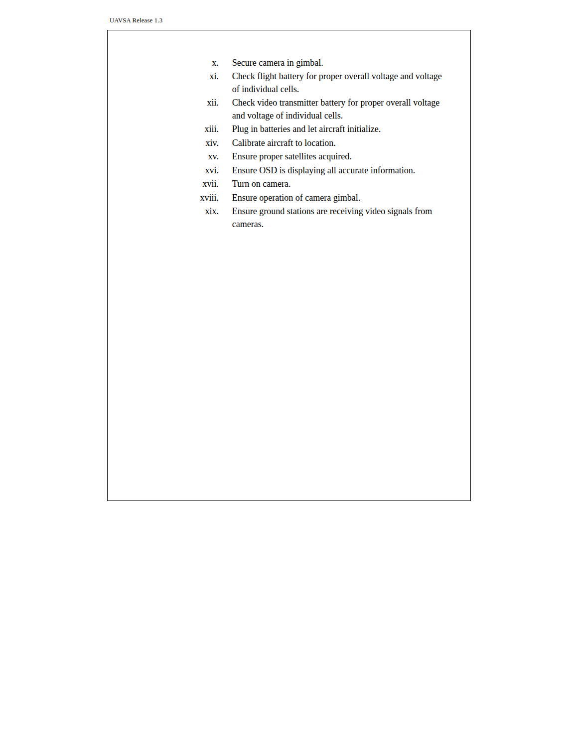UAVSA Release 1.3
x. Secure camera in gimbal.
xi. Check flight battery for proper overall voltage and voltage of individual cells.
xii. Check video transmitter battery for proper overall voltage and voltage of individual cells.
xiii. Plug in batteries and let aircraft initialize.
xiv. Calibrate aircraft to location.
xv. Ensure proper satellites acquired.
xvi. Ensure OSD is displaying all accurate information.
xvii. Turn on camera.
xviii. Ensure operation of camera gimbal.
xix. Ensure ground stations are receiving video signals from cameras.